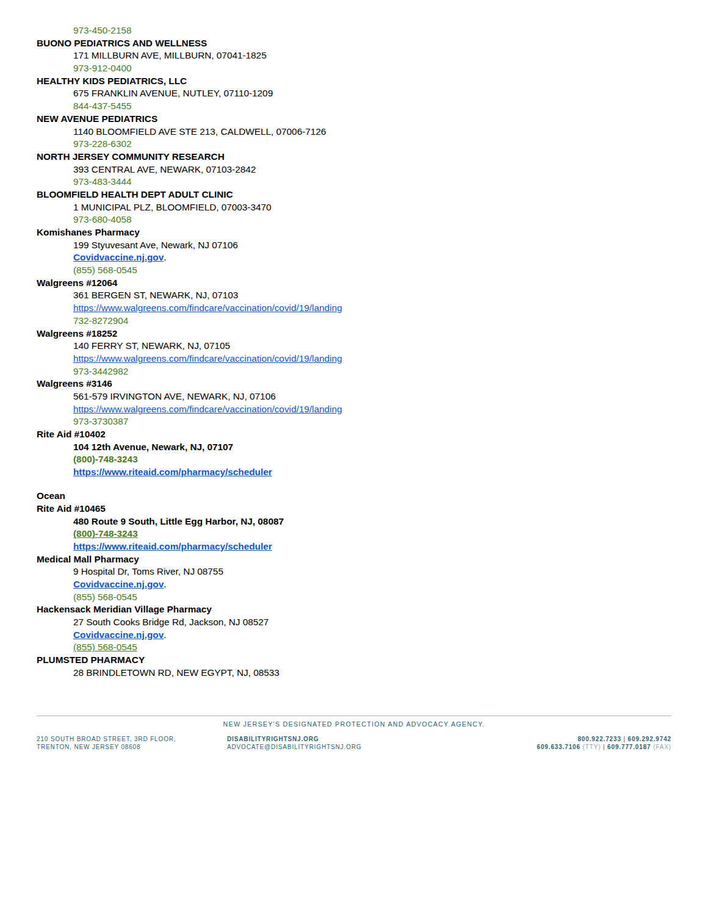973-450-2158
BUONO PEDIATRICS AND WELLNESS
171 MILLBURN AVE, MILLBURN, 07041-1825
973-912-0400
HEALTHY KIDS PEDIATRICS, LLC
675 FRANKLIN AVENUE, NUTLEY, 07110-1209
844-437-5455
NEW AVENUE PEDIATRICS
1140 BLOOMFIELD AVE STE 213, CALDWELL, 07006-7126
973-228-6302
NORTH JERSEY COMMUNITY RESEARCH
393 CENTRAL AVE, NEWARK, 07103-2842
973-483-3444
BLOOMFIELD HEALTH DEPT ADULT CLINIC
1 MUNICIPAL PLZ, BLOOMFIELD, 07003-3470
973-680-4058
Komishanes Pharmacy
199 Styuvesant Ave, Newark, NJ 07106
Covidvaccine.nj.gov.
(855) 568-0545
Walgreens #12064
361 BERGEN ST, NEWARK, NJ, 07103
https://www.walgreens.com/findcare/vaccination/covid/19/landing
732-8272904
Walgreens #18252
140 FERRY ST, NEWARK, NJ, 07105
https://www.walgreens.com/findcare/vaccination/covid/19/landing
973-3442982
Walgreens #3146
561-579 IRVINGTON AVE, NEWARK, NJ, 07106
https://www.walgreens.com/findcare/vaccination/covid/19/landing
973-3730387
Rite Aid #10402
104 12th Avenue, Newark, NJ, 07107
(800)-748-3243
https://www.riteaid.com/pharmacy/scheduler
Ocean
Rite Aid #10465
480 Route 9 South, Little Egg Harbor, NJ, 08087
(800)-748-3243
https://www.riteaid.com/pharmacy/scheduler
Medical Mall Pharmacy
9 Hospital Dr, Toms River, NJ 08755
Covidvaccine.nj.gov.
(855) 568-0545
Hackensack Meridian Village Pharmacy
27 South Cooks Bridge Rd, Jackson, NJ 08527
Covidvaccine.nj.gov.
(855) 568-0545
PLUMSTED PHARMACY
28 BRINDLETOWN RD, NEW EGYPT, NJ, 08533
NEW JERSEY'S DESIGNATED PROTECTION AND ADVOCACY AGENCY.
| 210 SOUTH BROAD STREET, 3RD FLOOR, TRENTON, NEW JERSEY 08608 | DISABILITYRIGHTSNJ.ORG ADVOCATE@DISABILITYRIGHTSNJ.ORG | 800.922.7233 / 609.292.9742 609.633.7106 (TTY) / 609.777.0187 (FAX) |